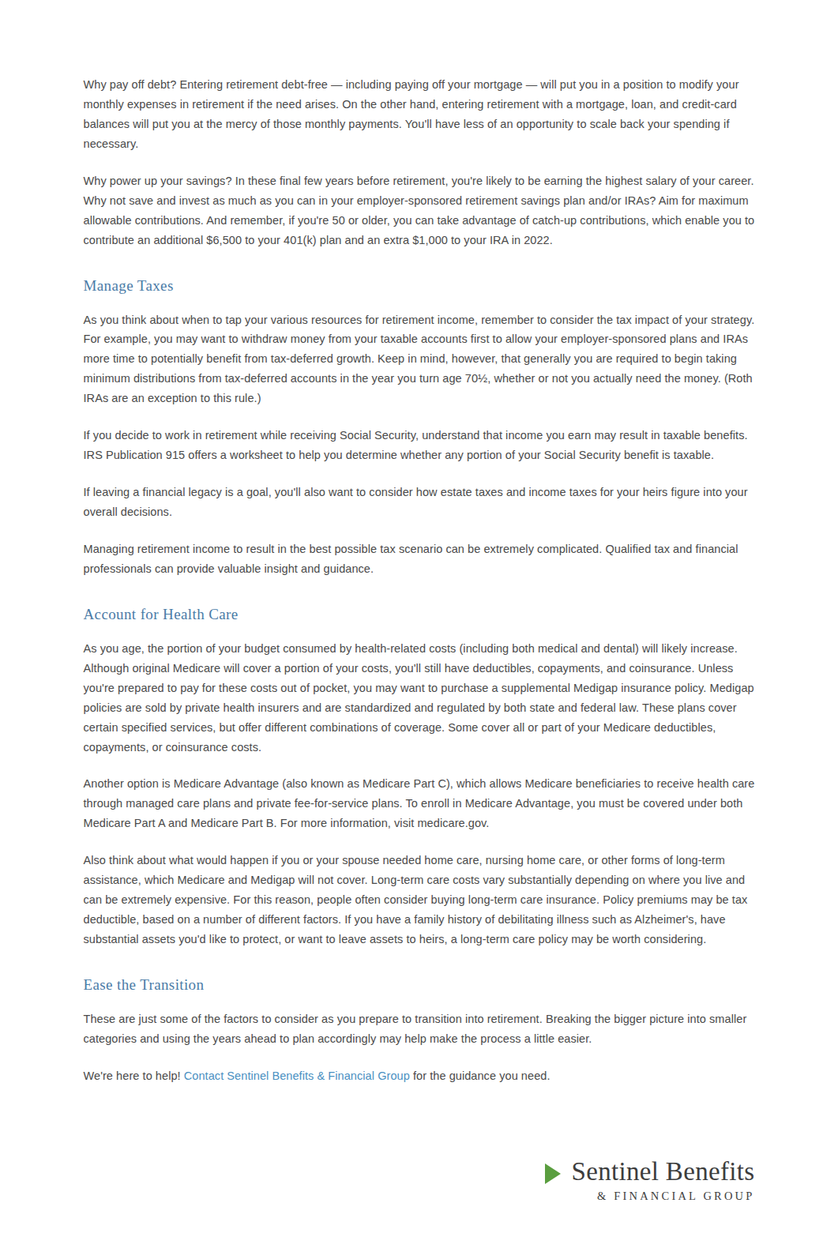Why pay off debt? Entering retirement debt-free — including paying off your mortgage — will put you in a position to modify your monthly expenses in retirement if the need arises. On the other hand, entering retirement with a mortgage, loan, and credit-card balances will put you at the mercy of those monthly payments. You'll have less of an opportunity to scale back your spending if necessary.
Why power up your savings? In these final few years before retirement, you're likely to be earning the highest salary of your career. Why not save and invest as much as you can in your employer-sponsored retirement savings plan and/or IRAs? Aim for maximum allowable contributions. And remember, if you're 50 or older, you can take advantage of catch-up contributions, which enable you to contribute an additional $6,500 to your 401(k) plan and an extra $1,000 to your IRA in 2022.
Manage Taxes
As you think about when to tap your various resources for retirement income, remember to consider the tax impact of your strategy. For example, you may want to withdraw money from your taxable accounts first to allow your employer-sponsored plans and IRAs more time to potentially benefit from tax-deferred growth. Keep in mind, however, that generally you are required to begin taking minimum distributions from tax-deferred accounts in the year you turn age 70½, whether or not you actually need the money. (Roth IRAs are an exception to this rule.)
If you decide to work in retirement while receiving Social Security, understand that income you earn may result in taxable benefits. IRS Publication 915 offers a worksheet to help you determine whether any portion of your Social Security benefit is taxable.
If leaving a financial legacy is a goal, you'll also want to consider how estate taxes and income taxes for your heirs figure into your overall decisions.
Managing retirement income to result in the best possible tax scenario can be extremely complicated. Qualified tax and financial professionals can provide valuable insight and guidance.
Account for Health Care
As you age, the portion of your budget consumed by health-related costs (including both medical and dental) will likely increase. Although original Medicare will cover a portion of your costs, you'll still have deductibles, copayments, and coinsurance. Unless you're prepared to pay for these costs out of pocket, you may want to purchase a supplemental Medigap insurance policy. Medigap policies are sold by private health insurers and are standardized and regulated by both state and federal law. These plans cover certain specified services, but offer different combinations of coverage. Some cover all or part of your Medicare deductibles, copayments, or coinsurance costs.
Another option is Medicare Advantage (also known as Medicare Part C), which allows Medicare beneficiaries to receive health care through managed care plans and private fee-for-service plans. To enroll in Medicare Advantage, you must be covered under both Medicare Part A and Medicare Part B. For more information, visit medicare.gov.
Also think about what would happen if you or your spouse needed home care, nursing home care, or other forms of long-term assistance, which Medicare and Medigap will not cover. Long-term care costs vary substantially depending on where you live and can be extremely expensive. For this reason, people often consider buying long-term care insurance. Policy premiums may be tax deductible, based on a number of different factors. If you have a family history of debilitating illness such as Alzheimer's, have substantial assets you'd like to protect, or want to leave assets to heirs, a long-term care policy may be worth considering.
Ease the Transition
These are just some of the factors to consider as you prepare to transition into retirement. Breaking the bigger picture into smaller categories and using the years ahead to plan accordingly may help make the process a little easier.
We're here to help! Contact Sentinel Benefits & Financial Group for the guidance you need.
Sentinel Benefits & FINANCIAL GROUP